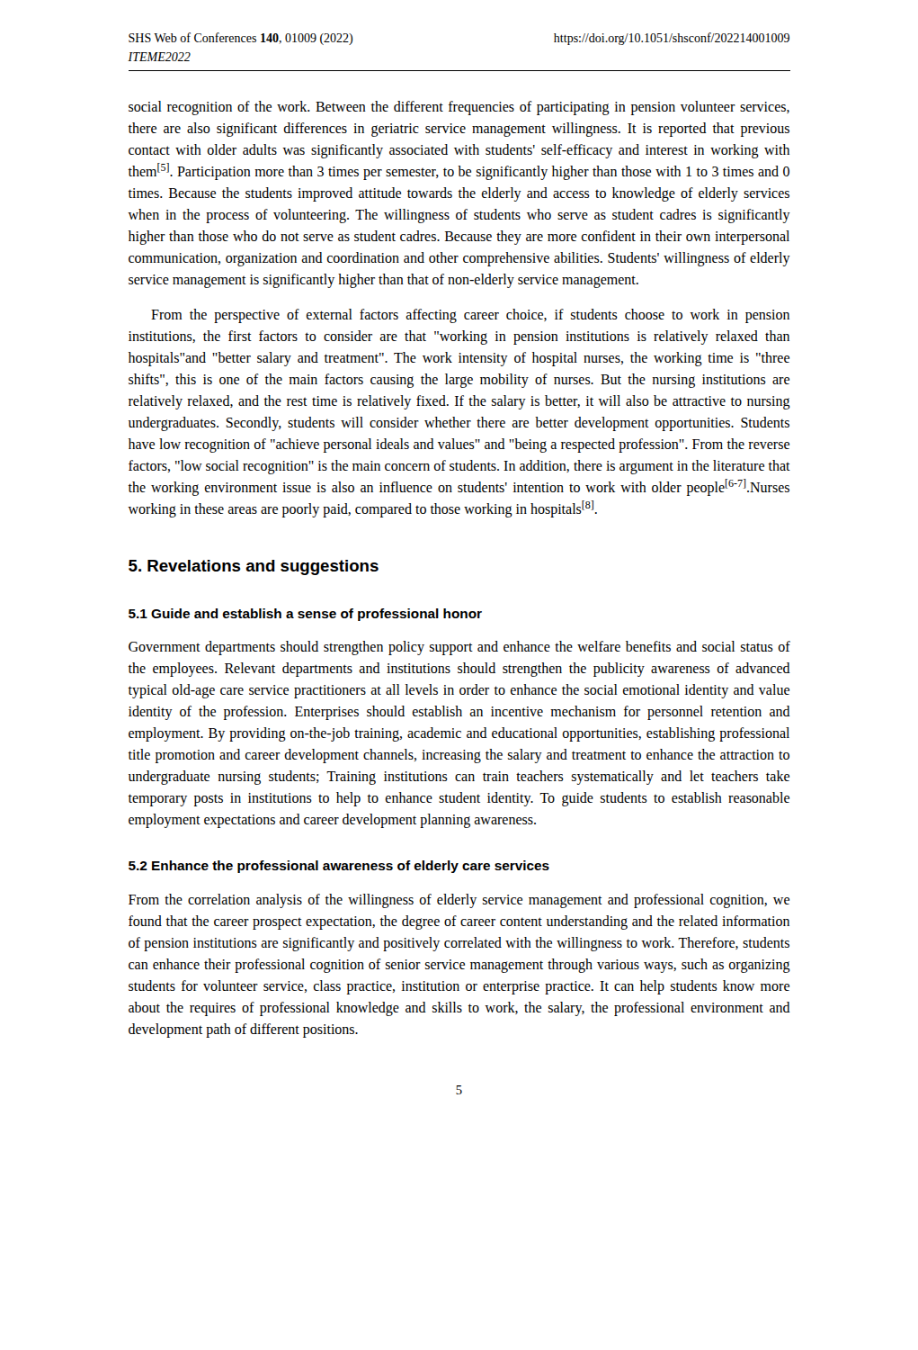SHS Web of Conferences 140, 01009 (2022)
ITEME2022
https://doi.org/10.1051/shsconf/202214001009
social recognition of the work. Between the different frequencies of participating in pension volunteer services, there are also significant differences in geriatric service management willingness. It is reported that previous contact with older adults was significantly associated with students' self-efficacy and interest in working with them[5]. Participation more than 3 times per semester, to be significantly higher than those with 1 to 3 times and 0 times. Because the students improved attitude towards the elderly and access to knowledge of elderly services when in the process of volunteering. The willingness of students who serve as student cadres is significantly higher than those who do not serve as student cadres. Because they are more confident in their own interpersonal communication, organization and coordination and other comprehensive abilities. Students' willingness of elderly service management is significantly higher than that of non-elderly service management.
From the perspective of external factors affecting career choice, if students choose to work in pension institutions, the first factors to consider are that "working in pension institutions is relatively relaxed than hospitals"and "better salary and treatment". The work intensity of hospital nurses, the working time is "three shifts", this is one of the main factors causing the large mobility of nurses. But the nursing institutions are relatively relaxed, and the rest time is relatively fixed. If the salary is better, it will also be attractive to nursing undergraduates. Secondly, students will consider whether there are better development opportunities. Students have low recognition of "achieve personal ideals and values" and "being a respected profession". From the reverse factors, "low social recognition" is the main concern of students. In addition, there is argument in the literature that the working environment issue is also an influence on students' intention to work with older people[6-7].Nurses working in these areas are poorly paid, compared to those working in hospitals[8].
5. Revelations and suggestions
5.1 Guide and establish a sense of professional honor
Government departments should strengthen policy support and enhance the welfare benefits and social status of the employees. Relevant departments and institutions should strengthen the publicity awareness of advanced typical old-age care service practitioners at all levels in order to enhance the social emotional identity and value identity of the profession. Enterprises should establish an incentive mechanism for personnel retention and employment. By providing on-the-job training, academic and educational opportunities, establishing professional title promotion and career development channels, increasing the salary and treatment to enhance the attraction to undergraduate nursing students; Training institutions can train teachers systematically and let teachers take temporary posts in institutions to help to enhance student identity. To guide students to establish reasonable employment expectations and career development planning awareness.
5.2 Enhance the professional awareness of elderly care services
From the correlation analysis of the willingness of elderly service management and professional cognition, we found that the career prospect expectation, the degree of career content understanding and the related information of pension institutions are significantly and positively correlated with the willingness to work. Therefore, students can enhance their professional cognition of senior service management through various ways, such as organizing students for volunteer service, class practice, institution or enterprise practice. It can help students know more about the requires of professional knowledge and skills to work, the salary, the professional environment and development path of different positions.
5